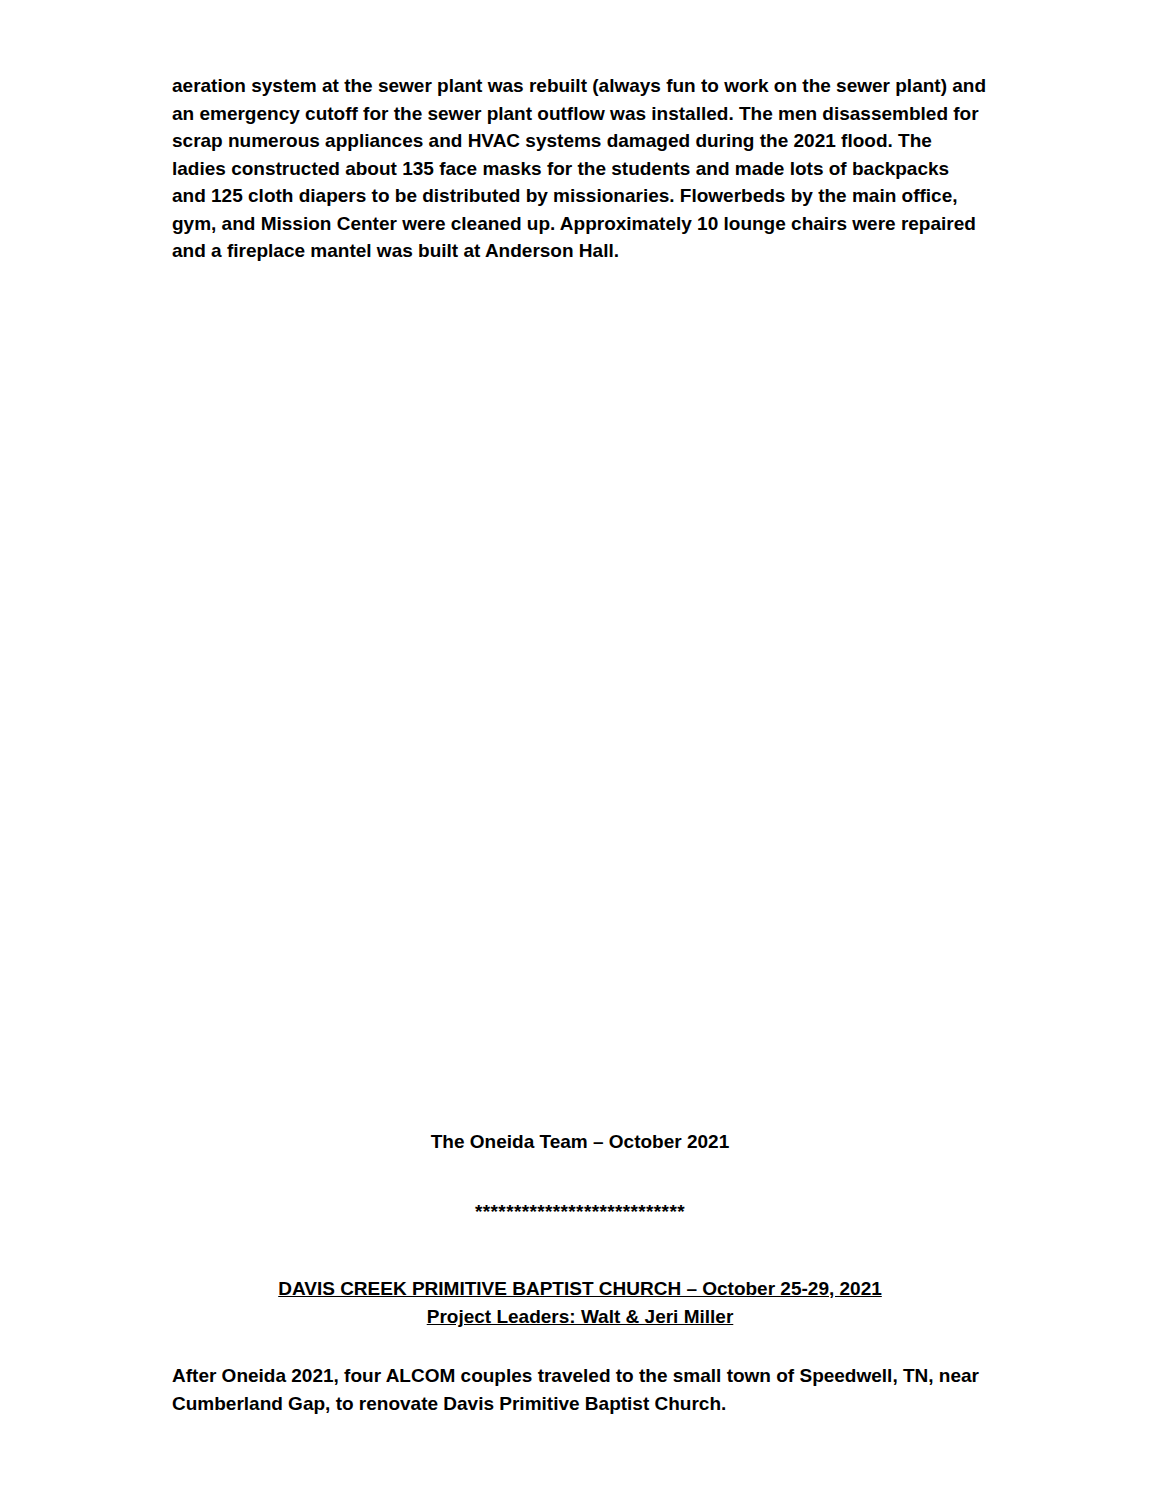aeration system at the sewer plant was rebuilt (always fun to work on the sewer plant) and an emergency cutoff for the sewer plant outflow was installed. The men disassembled for scrap numerous appliances and HVAC systems damaged during the 2021 flood. The ladies constructed about 135 face masks for the students and made lots of backpacks and 125 cloth diapers to be distributed by missionaries. Flowerbeds by the main office, gym, and Mission Center were cleaned up. Approximately 10 lounge chairs were repaired and a fireplace mantel was built at Anderson Hall.
The Oneida Team – October 2021
***************************
DAVIS CREEK PRIMITIVE BAPTIST CHURCH – October 25-29, 2021 Project Leaders: Walt & Jeri Miller
After Oneida 2021, four ALCOM couples traveled to the small town of Speedwell, TN, near Cumberland Gap, to renovate Davis Primitive Baptist Church.